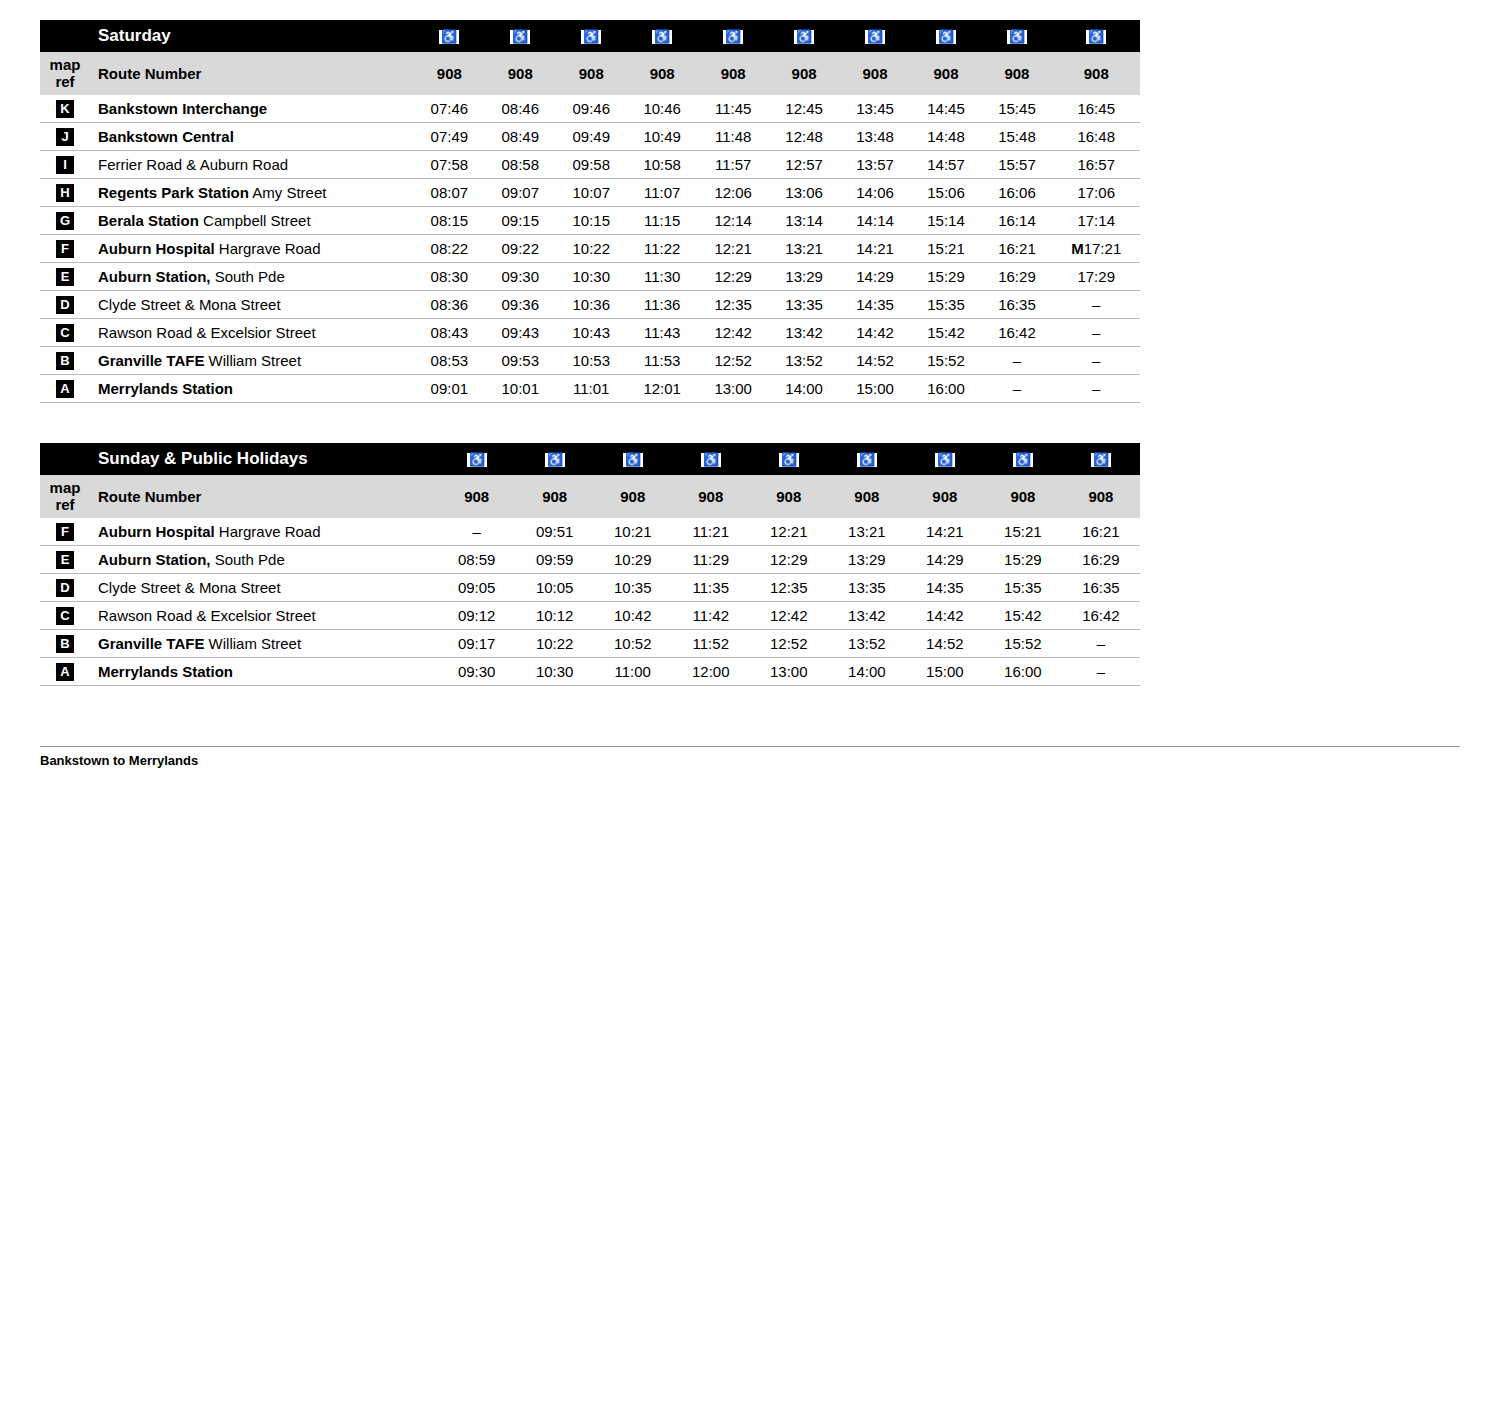| | Saturday | ♿ | ♿ | ♿ | ♿ | ♿ | ♿ | ♿ | ♿ | ♿ | ♿ |
| --- | --- | --- | --- | --- | --- | --- | --- | --- | --- | --- | --- |
| map ref | Route Number | 908 | 908 | 908 | 908 | 908 | 908 | 908 | 908 | 908 | 908 |
| K | Bankstown Interchange | 07:46 | 08:46 | 09:46 | 10:46 | 11:45 | 12:45 | 13:45 | 14:45 | 15:45 | 16:45 |
| J | Bankstown Central | 07:49 | 08:49 | 09:49 | 10:49 | 11:48 | 12:48 | 13:48 | 14:48 | 15:48 | 16:48 |
| I | Ferrier Road & Auburn Road | 07:58 | 08:58 | 09:58 | 10:58 | 11:57 | 12:57 | 13:57 | 14:57 | 15:57 | 16:57 |
| H | Regents Park Station Amy Street | 08:07 | 09:07 | 10:07 | 11:07 | 12:06 | 13:06 | 14:06 | 15:06 | 16:06 | 17:06 |
| G | Berala Station Campbell Street | 08:15 | 09:15 | 10:15 | 11:15 | 12:14 | 13:14 | 14:14 | 15:14 | 16:14 | 17:14 |
| F | Auburn Hospital Hargrave Road | 08:22 | 09:22 | 10:22 | 11:22 | 12:21 | 13:21 | 14:21 | 15:21 | 16:21 | M 17:21 |
| E | Auburn Station, South Pde | 08:30 | 09:30 | 10:30 | 11:30 | 12:29 | 13:29 | 14:29 | 15:29 | 16:29 | 17:29 |
| D | Clyde Street & Mona Street | 08:36 | 09:36 | 10:36 | 11:36 | 12:35 | 13:35 | 14:35 | 15:35 | 16:35 | – |
| C | Rawson Road & Excelsior Street | 08:43 | 09:43 | 10:43 | 11:43 | 12:42 | 13:42 | 14:42 | 15:42 | 16:42 | – |
| B | Granville TAFE William Street | 08:53 | 09:53 | 10:53 | 11:53 | 12:52 | 13:52 | 14:52 | 15:52 | – | – |
| A | Merrylands Station | 09:01 | 10:01 | 11:01 | 12:01 | 13:00 | 14:00 | 15:00 | 16:00 | – | – |
| | Sunday & Public Holidays | ♿ | ♿ | ♿ | ♿ | ♿ | ♿ | ♿ | ♿ | ♿ |
| --- | --- | --- | --- | --- | --- | --- | --- | --- | --- | --- |
| map ref | Route Number | 908 | 908 | 908 | 908 | 908 | 908 | 908 | 908 | 908 |
| F | Auburn Hospital Hargrave Road | – | 09:51 | 10:21 | 11:21 | 12:21 | 13:21 | 14:21 | 15:21 | 16:21 |
| E | Auburn Station, South Pde | 08:59 | 09:59 | 10:29 | 11:29 | 12:29 | 13:29 | 14:29 | 15:29 | 16:29 |
| D | Clyde Street & Mona Street | 09:05 | 10:05 | 10:35 | 11:35 | 12:35 | 13:35 | 14:35 | 15:35 | 16:35 |
| C | Rawson Road & Excelsior Street | 09:12 | 10:12 | 10:42 | 11:42 | 12:42 | 13:42 | 14:42 | 15:42 | 16:42 |
| B | Granville TAFE William Street | 09:17 | 10:22 | 10:52 | 11:52 | 12:52 | 13:52 | 14:52 | 15:52 | – |
| A | Merrylands Station | 09:30 | 10:30 | 11:00 | 12:00 | 13:00 | 14:00 | 15:00 | 16:00 | – |
Bankstown to Merrylands